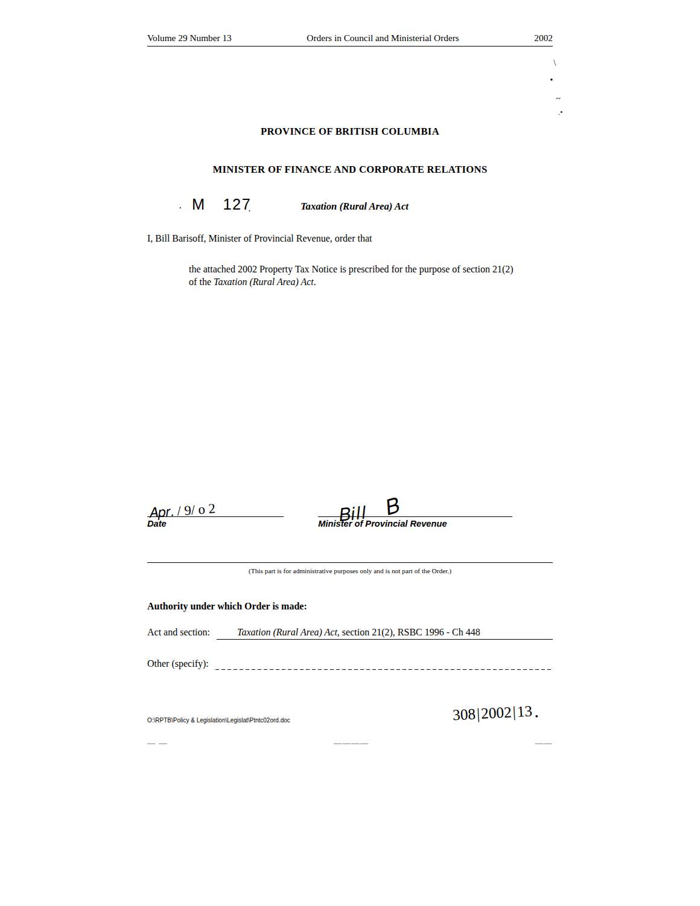Volume 29 Number 13
Orders in Council and Ministerial Orders
2002
\ • ~ .•
PROVINCE OF BRITISH COLUMBIA
MINISTER OF FINANCE AND CORPORATE RELATIONS
. M 127 Taxation (Rural Area) Act
I, Bill Barisoff, Minister of Provincial Revenue, order that
the attached 2002 Property Tax Notice is prescribed for the purpose of section 21(2) of the Taxation (Rural Area) Act.
𝐴𝑝𝑟. / 9/ о 2
Date
𝐵𝑖𝑙𝑙𝐵
Minister of Provincial Revenue
(This part is for administrative purposes only and is not part of the Order.)
Authority under which Order is made:
Act and section: Taxation (Rural Area) Act, section 21(2), RSBC 1996 - Ch 448
Other (specify):
O:\RPTB\Policy & Legislation\Legislat\Ptntc02ord.doc
308|2002|13 •
— —
————
——